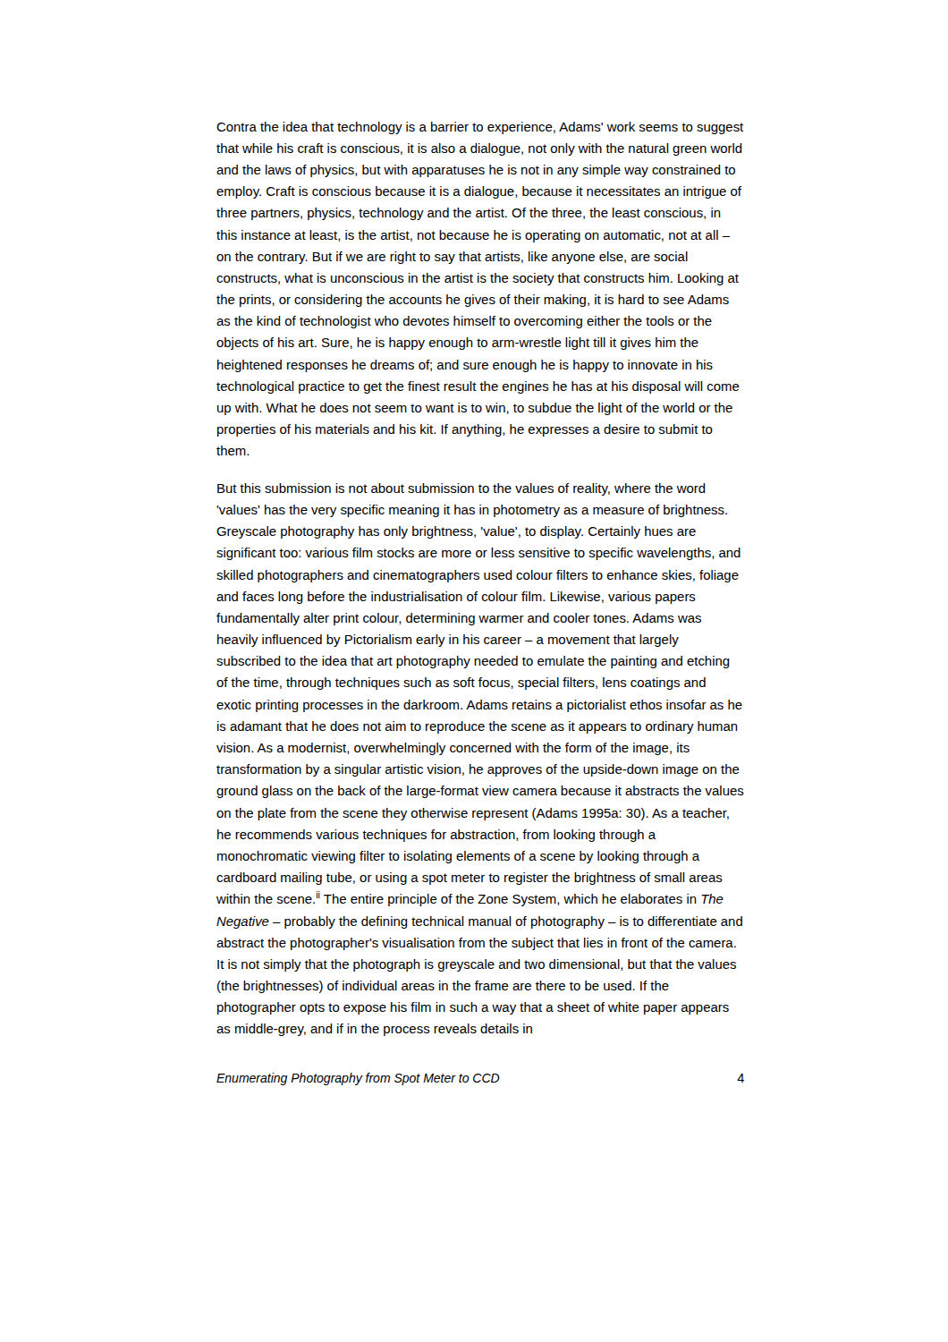Contra the idea that technology is a barrier to experience, Adams' work seems to suggest that while his craft is conscious, it is also a dialogue, not only with the natural green world and the laws of physics, but with apparatuses he is not in any simple way constrained to employ. Craft is conscious because it is a dialogue, because it necessitates an intrigue of three partners, physics, technology and the artist. Of the three, the least conscious, in this instance at least, is the artist, not because he is operating on automatic, not at all – on the contrary. But if we are right to say that artists, like anyone else, are social constructs, what is unconscious in the artist is the society that constructs him. Looking at the prints, or considering the accounts he gives of their making, it is hard to see Adams as the kind of technologist who devotes himself to overcoming either the tools or the objects of his art. Sure, he is happy enough to arm-wrestle light till it gives him the heightened responses he dreams of; and sure enough he is happy to innovate in his technological practice to get the finest result the engines he has at his disposal will come up with. What he does not seem to want is to win, to subdue the light of the world or the properties of his materials and his kit. If anything, he expresses a desire to submit to them.
But this submission is not about submission to the values of reality, where the word 'values' has the very specific meaning it has in photometry as a measure of brightness. Greyscale photography has only brightness, 'value', to display. Certainly hues are significant too: various film stocks are more or less sensitive to specific wavelengths, and skilled photographers and cinematographers used colour filters to enhance skies, foliage and faces long before the industrialisation of colour film. Likewise, various papers fundamentally alter print colour, determining warmer and cooler tones. Adams was heavily influenced by Pictorialism early in his career – a movement that largely subscribed to the idea that art photography needed to emulate the painting and etching of the time, through techniques such as soft focus, special filters, lens coatings and exotic printing processes in the darkroom. Adams retains a pictorialist ethos insofar as he is adamant that he does not aim to reproduce the scene as it appears to ordinary human vision. As a modernist, overwhelmingly concerned with the form of the image, its transformation by a singular artistic vision, he approves of the upside-down image on the ground glass on the back of the large-format view camera because it abstracts the values on the plate from the scene they otherwise represent (Adams 1995a: 30). As a teacher, he recommends various techniques for abstraction, from looking through a monochromatic viewing filter to isolating elements of a scene by looking through a cardboard mailing tube, or using a spot meter to register the brightness of small areas within the scene.ii The entire principle of the Zone System, which he elaborates in The Negative – probably the defining technical manual of photography – is to differentiate and abstract the photographer's visualisation from the subject that lies in front of the camera. It is not simply that the photograph is greyscale and two dimensional, but that the values (the brightnesses) of individual areas in the frame are there to be used. If the photographer opts to expose his film in such a way that a sheet of white paper appears as middle-grey, and if in the process reveals details in
Enumerating Photography from Spot Meter to CCD 4